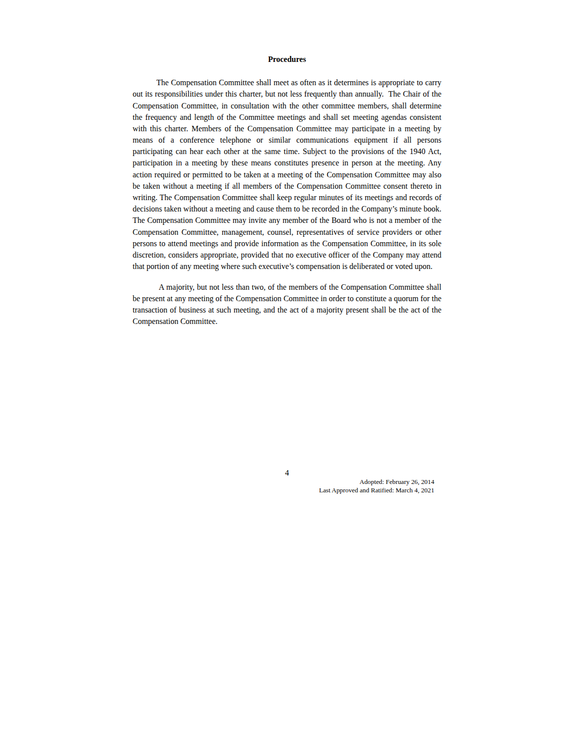Procedures
The Compensation Committee shall meet as often as it determines is appropriate to carry out its responsibilities under this charter, but not less frequently than annually. The Chair of the Compensation Committee, in consultation with the other committee members, shall determine the frequency and length of the Committee meetings and shall set meeting agendas consistent with this charter. Members of the Compensation Committee may participate in a meeting by means of a conference telephone or similar communications equipment if all persons participating can hear each other at the same time. Subject to the provisions of the 1940 Act, participation in a meeting by these means constitutes presence in person at the meeting. Any action required or permitted to be taken at a meeting of the Compensation Committee may also be taken without a meeting if all members of the Compensation Committee consent thereto in writing. The Compensation Committee shall keep regular minutes of its meetings and records of decisions taken without a meeting and cause them to be recorded in the Company’s minute book. The Compensation Committee may invite any member of the Board who is not a member of the Compensation Committee, management, counsel, representatives of service providers or other persons to attend meetings and provide information as the Compensation Committee, in its sole discretion, considers appropriate, provided that no executive officer of the Company may attend that portion of any meeting where such executive’s compensation is deliberated or voted upon.
A majority, but not less than two, of the members of the Compensation Committee shall be present at any meeting of the Compensation Committee in order to constitute a quorum for the transaction of business at such meeting, and the act of a majority present shall be the act of the Compensation Committee.
4
Adopted: February 26, 2014
Last Approved and Ratified: March 4, 2021